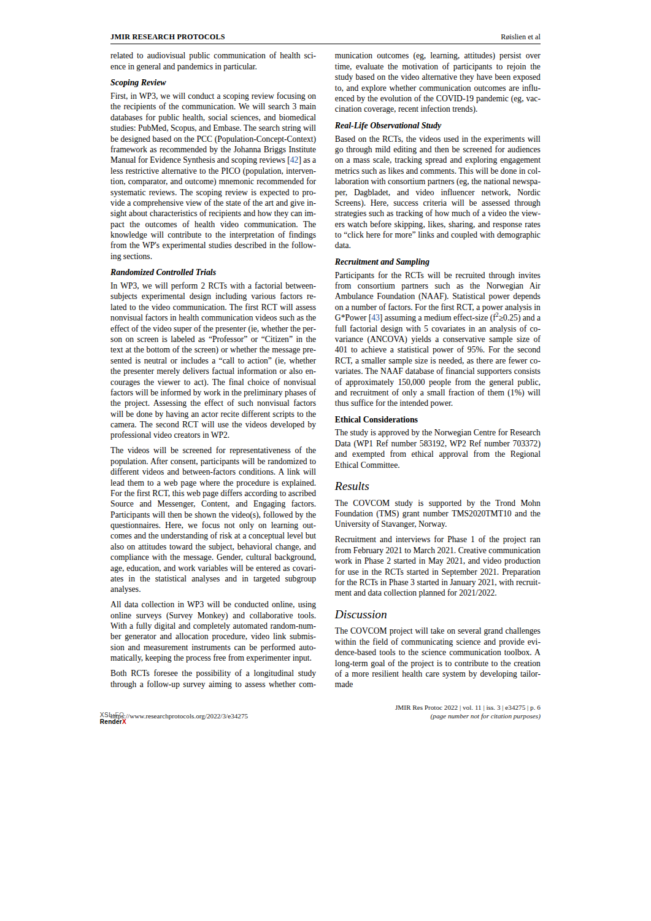JMIR Research Protocols
Røislien et al
related to audiovisual public communication of health science in general and pandemics in particular.
Scoping Review
First, in WP3, we will conduct a scoping review focusing on the recipients of the communication. We will search 3 main databases for public health, social sciences, and biomedical studies: PubMed, Scopus, and Embase. The search string will be designed based on the PCC (Population-Concept-Context) framework as recommended by the Johanna Briggs Institute Manual for Evidence Synthesis and scoping reviews [42] as a less restrictive alternative to the PICO (population, intervention, comparator, and outcome) mnemonic recommended for systematic reviews. The scoping review is expected to provide a comprehensive view of the state of the art and give insight about characteristics of recipients and how they can impact the outcomes of health video communication. The knowledge will contribute to the interpretation of findings from the WP's experimental studies described in the following sections.
Randomized Controlled Trials
In WP3, we will perform 2 RCTs with a factorial between-subjects experimental design including various factors related to the video communication. The first RCT will assess nonvisual factors in health communication videos such as the effect of the video super of the presenter (ie, whether the person on screen is labeled as “Professor” or “Citizen” in the text at the bottom of the screen) or whether the message presented is neutral or includes a “call to action” (ie, whether the presenter merely delivers factual information or also encourages the viewer to act). The final choice of nonvisual factors will be informed by work in the preliminary phases of the project. Assessing the effect of such nonvisual factors will be done by having an actor recite different scripts to the camera. The second RCT will use the videos developed by professional video creators in WP2.
The videos will be screened for representativeness of the population. After consent, participants will be randomized to different videos and between-factors conditions. A link will lead them to a web page where the procedure is explained. For the first RCT, this web page differs according to ascribed Source and Messenger, Content, and Engaging factors. Participants will then be shown the video(s), followed by the questionnaires. Here, we focus not only on learning outcomes and the understanding of risk at a conceptual level but also on attitudes toward the subject, behavioral change, and compliance with the message. Gender, cultural background, age, education, and work variables will be entered as covariates in the statistical analyses and in targeted subgroup analyses.
All data collection in WP3 will be conducted online, using online surveys (Survey Monkey) and collaborative tools. With a fully digital and completely automated random-number generator and allocation procedure, video link submission and measurement instruments can be performed automatically, keeping the process free from experimenter input.
Both RCTs foresee the possibility of a longitudinal study through a follow-up survey aiming to assess whether communication outcomes (eg, learning, attitudes) persist over time, evaluate the motivation of participants to rejoin the study based on the video alternative they have been exposed to, and explore whether communication outcomes are influenced by the evolution of the COVID-19 pandemic (eg, vaccination coverage, recent infection trends).
Real-Life Observational Study
Based on the RCTs, the videos used in the experiments will go through mild editing and then be screened for audiences on a mass scale, tracking spread and exploring engagement metrics such as likes and comments. This will be done in collaboration with consortium partners (eg, the national newspaper, Dagbladet, and video influencer network, Nordic Screens). Here, success criteria will be assessed through strategies such as tracking of how much of a video the viewers watch before skipping, likes, sharing, and response rates to “click here for more” links and coupled with demographic data.
Recruitment and Sampling
Participants for the RCTs will be recruited through invites from consortium partners such as the Norwegian Air Ambulance Foundation (NAAF). Statistical power depends on a number of factors. For the first RCT, a power analysis in G*Power [43] assuming a medium effect-size (f2≥0.25) and a full factorial design with 5 covariates in an analysis of covariance (ANCOVA) yields a conservative sample size of 401 to achieve a statistical power of 95%. For the second RCT, a smaller sample size is needed, as there are fewer covariates. The NAAF database of financial supporters consists of approximately 150,000 people from the general public, and recruitment of only a small fraction of them (1%) will thus suffice for the intended power.
Ethical Considerations
The study is approved by the Norwegian Centre for Research Data (WP1 Ref number 583192, WP2 Ref number 703372) and exempted from ethical approval from the Regional Ethical Committee.
Results
The COVCOM study is supported by the Trond Mohn Foundation (TMS) grant number TMS2020TMT10 and the University of Stavanger, Norway.
Recruitment and interviews for Phase 1 of the project ran from February 2021 to March 2021. Creative communication work in Phase 2 started in May 2021, and video production for use in the RCTs started in September 2021. Preparation for the RCTs in Phase 3 started in January 2021, with recruitment and data collection planned for 2021/2022.
Discussion
The COVCOM project will take on several grand challenges within the field of communicating science and provide evidence-based tools to the science communication toolbox. A long-term goal of the project is to contribute to the creation of a more resilient health care system by developing tailor-made
https://www.researchprotocols.org/2022/3/e34275
JMIR Res Protoc 2022 | vol. 11 | iss. 3 | e34275 | p. 6
(page number not for citation purposes)
XSL•FO
Render X